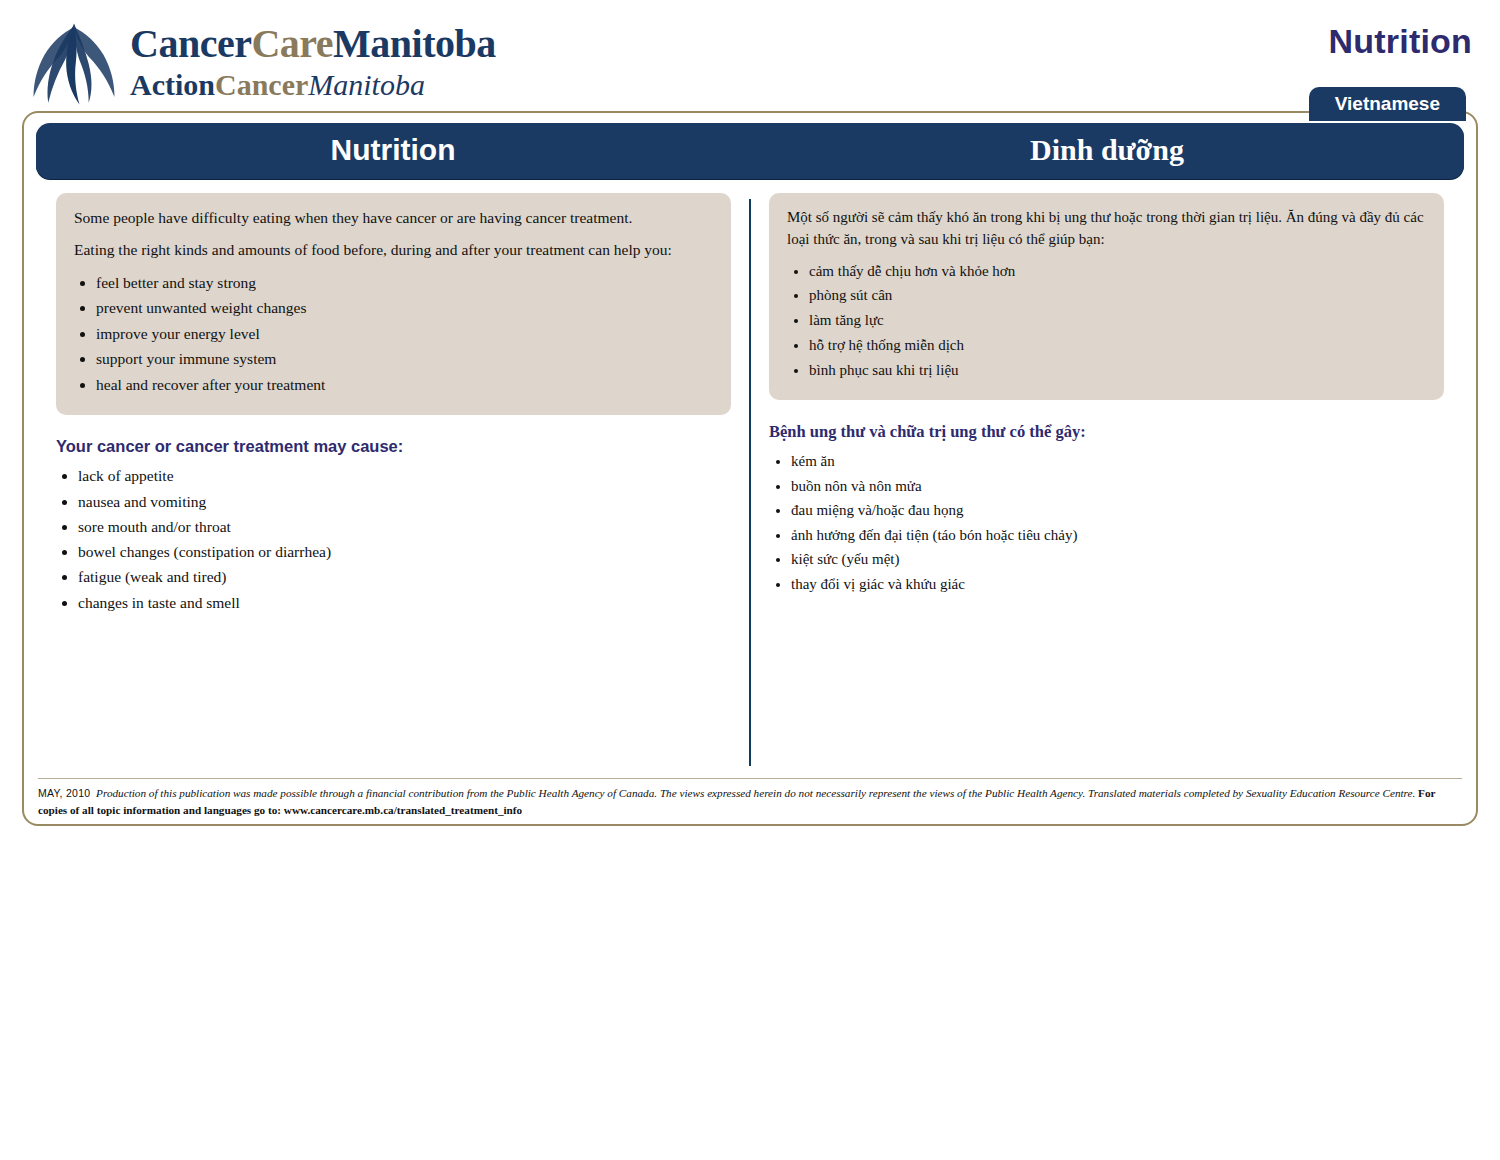Cancer Care Manitoba
Action Cancer Manitoba
Nutrition
Vietnamese
Nutrition
Dinh dưỡng
Some people have difficulty eating when they have cancer or are having cancer treatment.
Eating the right kinds and amounts of food before, during and after your treatment can help you:
feel better and stay strong
prevent unwanted weight changes
improve your energy level
support your immune system
heal and recover after your treatment
Your cancer or cancer treatment may cause:
lack of appetite
nausea and vomiting
sore mouth and/or throat
bowel changes (constipation or diarrhea)
fatigue (weak and tired)
changes in taste and smell
Một số người sẽ cảm thấy khó ăn trong khi bị ung thư hoặc trong thời gian trị liệu. Ăn đúng và đầy đủ các loại thức ăn, trong và sau khi trị liệu có thể giúp bạn:
cảm thấy dễ chịu hơn và khỏe hơn
phòng sút cân
làm tăng lực
hỗ trợ hệ thống miễn dịch
bình phục sau khi trị liệu
Bệnh ung thư và chữa trị ung thư có thể gây:
kém ăn
buồn nôn và nôn mửa
đau miệng và/hoặc đau họng
ảnh hưởng đến đại tiện (táo bón hoặc tiêu chảy)
kiệt sức (yếu mệt)
thay đổi vị giác và khứu giác
MAY, 2010 Production of this publication was made possible through a financial contribution from the Public Health Agency of Canada. The views expressed herein do not necessarily represent the views of the Public Health Agency. Translated materials completed by Sexuality Education Resource Centre. For copies of all topic information and languages go to: www.cancercare.mb.ca/translated_treatment_info